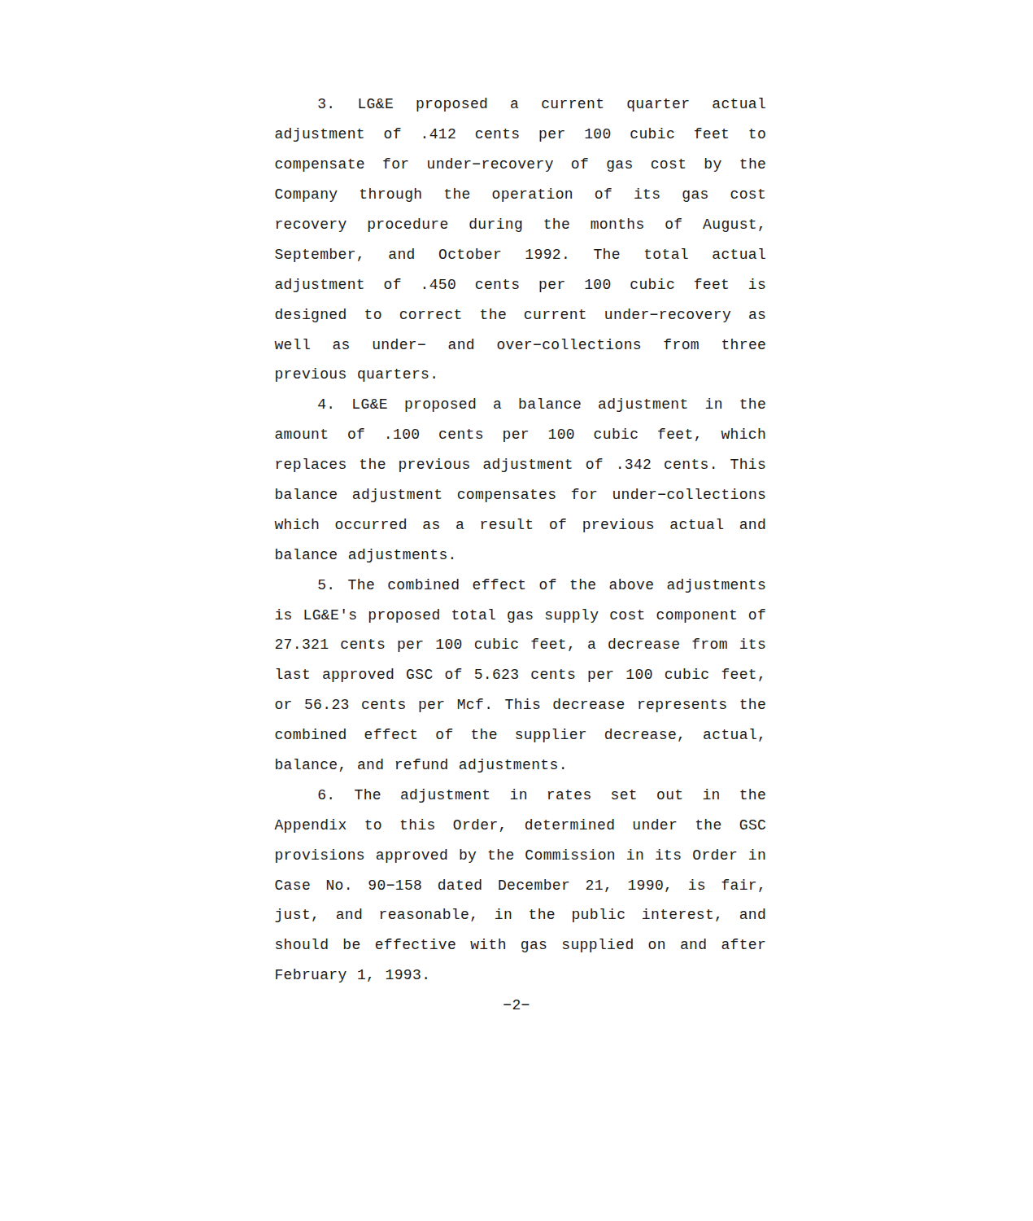3. LG&E proposed a current quarter actual adjustment of .412 cents per 100 cubic feet to compensate for under−recovery of gas cost by the Company through the operation of its gas cost recovery procedure during the months of August, September, and October 1992. The total actual adjustment of .450 cents per 100 cubic feet is designed to correct the current under−recovery as well as under− and over−collections from three previous quarters.
4. LG&E proposed a balance adjustment in the amount of .100 cents per 100 cubic feet, which replaces the previous adjustment of .342 cents. This balance adjustment compensates for under−collections which occurred as a result of previous actual and balance adjustments.
5. The combined effect of the above adjustments is LG&E's proposed total gas supply cost component of 27.321 cents per 100 cubic feet, a decrease from its last approved GSC of 5.623 cents per 100 cubic feet, or 56.23 cents per Mcf. This decrease represents the combined effect of the supplier decrease, actual, balance, and refund adjustments.
6. The adjustment in rates set out in the Appendix to this Order, determined under the GSC provisions approved by the Commission in its Order in Case No. 90−158 dated December 21, 1990, is fair, just, and reasonable, in the public interest, and should be effective with gas supplied on and after February 1, 1993.
−2−